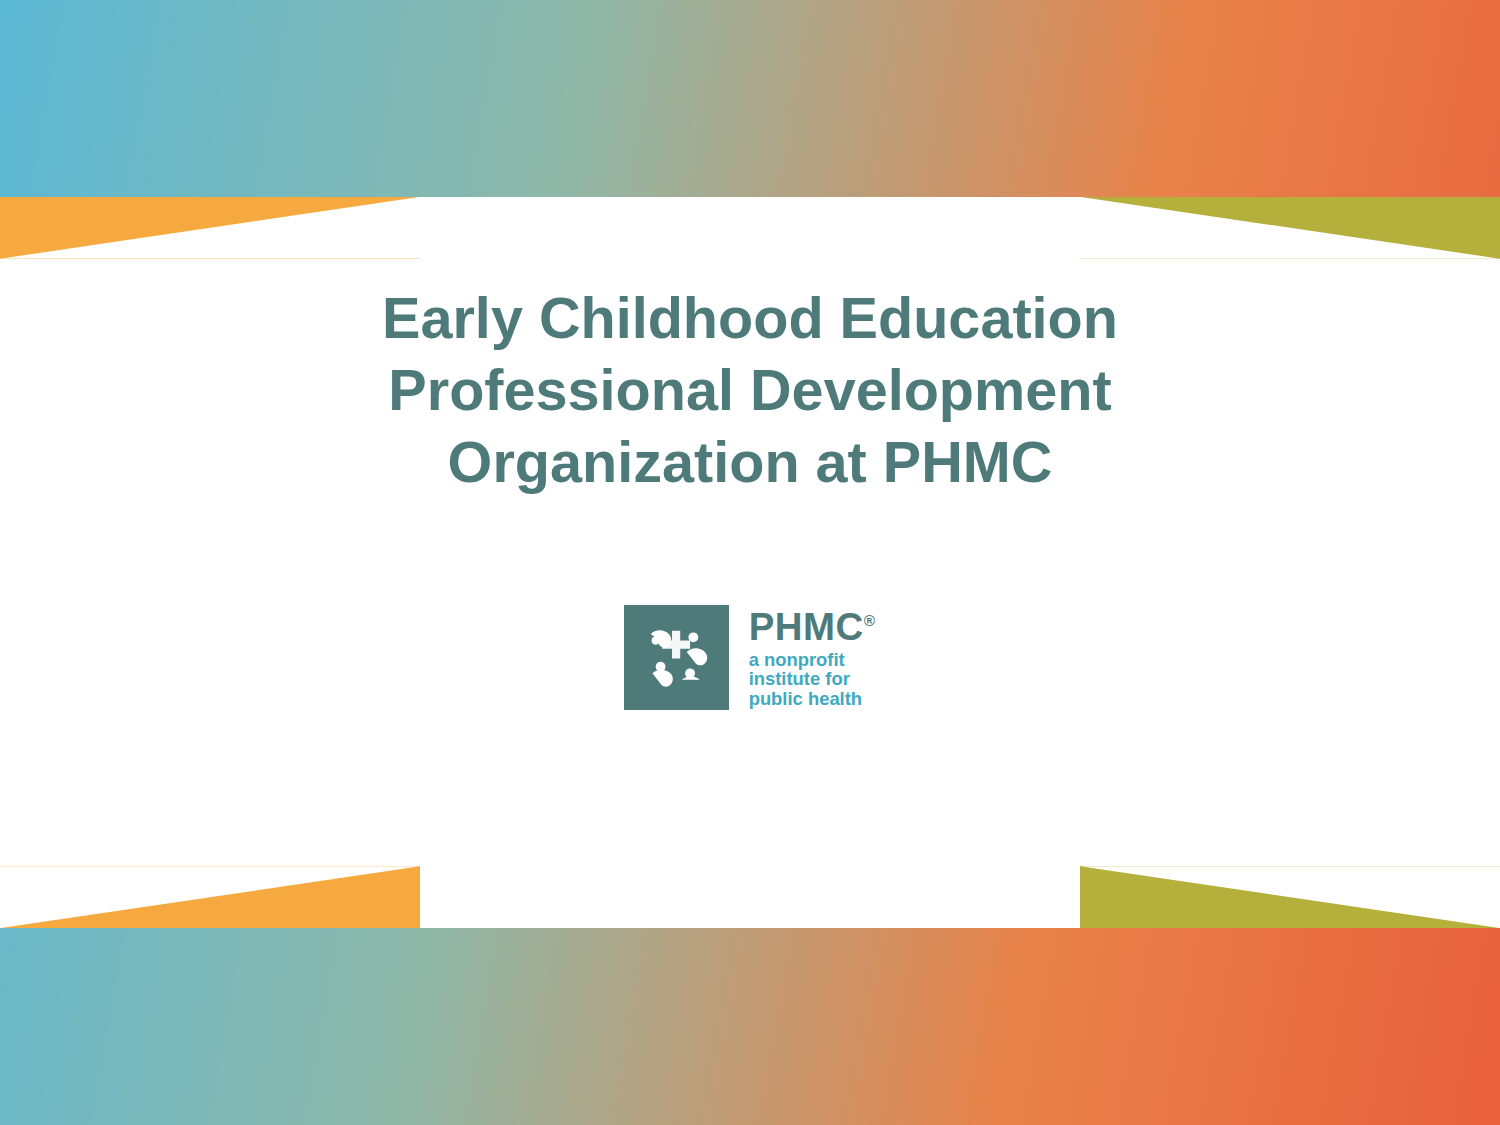Early Childhood Education Professional Development Organization at PHMC
PHMC® a nonprofit institute for public health